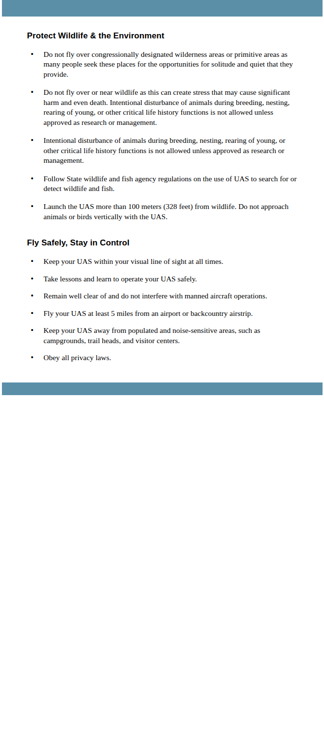Protect Wildlife & the Environment
Do not fly over congressionally designated wilderness areas or primitive areas as many people seek these places for the opportunities for solitude and quiet that they provide.
Do not fly over or near wildlife as this can create stress that may cause significant harm and even death. Intentional disturbance of animals during breeding, nesting, rearing of young, or other critical life history functions is not allowed unless approved as research or management.
Intentional disturbance of animals during breeding, nesting, rearing of young, or other critical life history functions is not allowed unless approved as research or management.
Follow State wildlife and fish agency regulations on the use of UAS to search for or detect wildlife and fish.
Launch the UAS more than 100 meters (328 feet) from wildlife. Do not approach animals or birds vertically with the UAS.
Fly Safely, Stay in Control
Keep your UAS within your visual line of sight at all times.
Take lessons and learn to operate your UAS safely.
Remain well clear of and do not interfere with manned aircraft operations.
Fly your UAS at least 5 miles from an airport or backcountry airstrip.
Keep your UAS away from populated and noise-sensitive areas, such as campgrounds, trail heads, and visitor centers.
Obey all privacy laws.